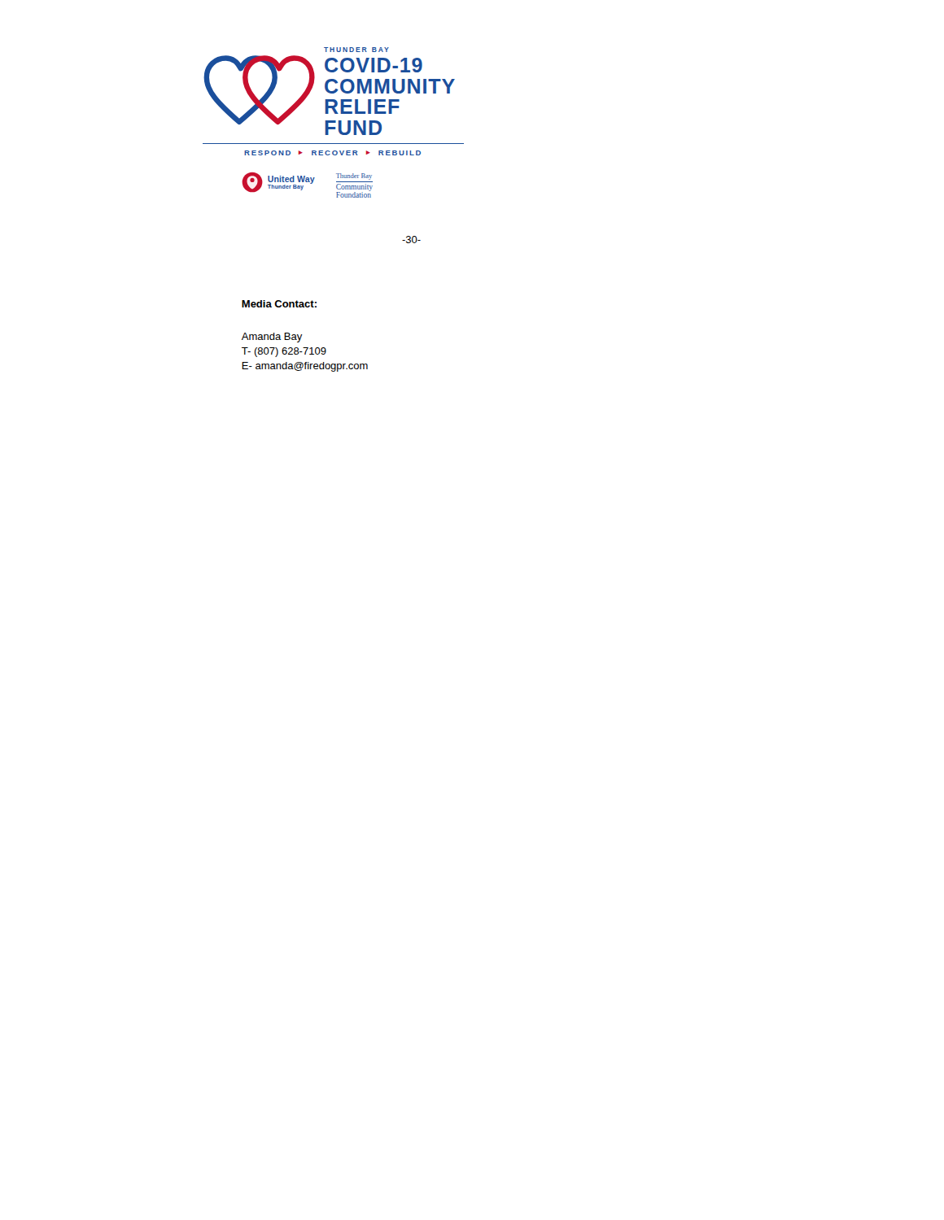THUNDER BAY
COVID-19
COMMUNITY
RELIEF FUND
RESPOND ▸ RECOVER ▸ REBUILD
United Way
Thunder Bay
Thunder Bay
Community
Foundation
-30-
Media Contact:
Amanda Bay
T- (807) 628-7109
E- amanda@firedogpr.com